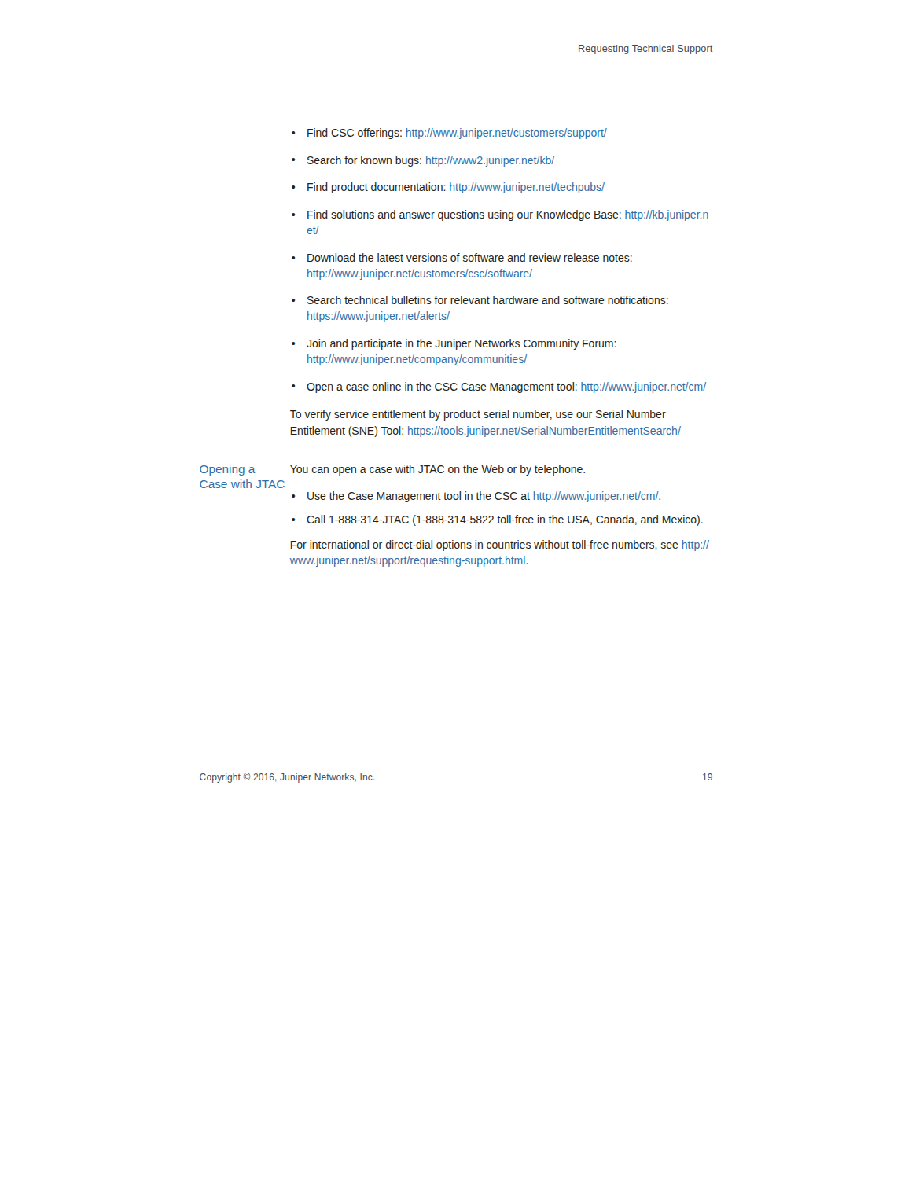Requesting Technical Support
Find CSC offerings: http://www.juniper.net/customers/support/
Search for known bugs: http://www2.juniper.net/kb/
Find product documentation: http://www.juniper.net/techpubs/
Find solutions and answer questions using our Knowledge Base: http://kb.juniper.net/
Download the latest versions of software and review release notes:
http://www.juniper.net/customers/csc/software/
Search technical bulletins for relevant hardware and software notifications:
https://www.juniper.net/alerts/
Join and participate in the Juniper Networks Community Forum:
http://www.juniper.net/company/communities/
Open a case online in the CSC Case Management tool: http://www.juniper.net/cm/
To verify service entitlement by product serial number, use our Serial Number Entitlement (SNE) Tool: https://tools.juniper.net/SerialNumberEntitlementSearch/
Opening a Case with JTAC
You can open a case with JTAC on the Web or by telephone.
Use the Case Management tool in the CSC at http://www.juniper.net/cm/.
Call 1-888-314-JTAC (1-888-314-5822 toll-free in the USA, Canada, and Mexico).
For international or direct-dial options in countries without toll-free numbers, see http://www.juniper.net/support/requesting-support.html.
Copyright © 2016, Juniper Networks, Inc.
19